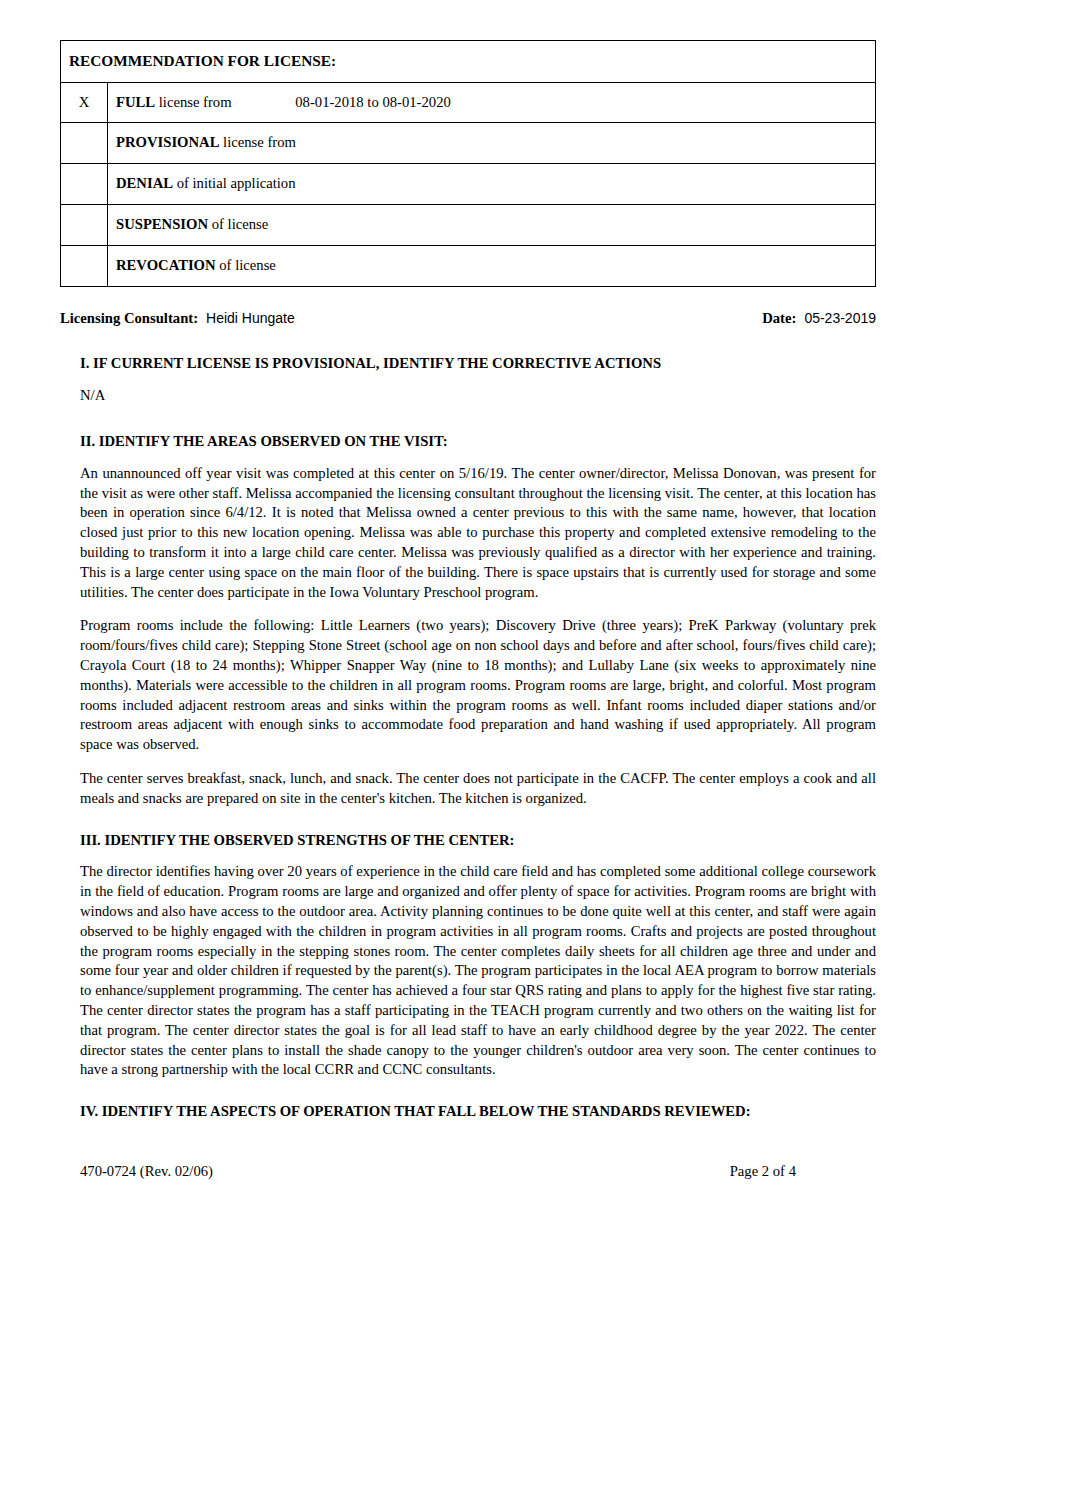| RECOMMENDATION FOR LICENSE: |
| X | FULL license from 08-01-2018 to 08-01-2020 |
| | PROVISIONAL license from |
| | DENIAL of initial application |
| | SUSPENSION of license |
| | REVOCATION of license |
Licensing Consultant: Heidi Hungate Date: 05-23-2019
I. IF CURRENT LICENSE IS PROVISIONAL, IDENTIFY THE CORRECTIVE ACTIONS
N/A
II. IDENTIFY THE AREAS OBSERVED ON THE VISIT:
An unannounced off year visit was completed at this center on 5/16/19. The center owner/director, Melissa Donovan, was present for the visit as were other staff. Melissa accompanied the licensing consultant throughout the licensing visit. The center, at this location has been in operation since 6/4/12. It is noted that Melissa owned a center previous to this with the same name, however, that location closed just prior to this new location opening. Melissa was able to purchase this property and completed extensive remodeling to the building to transform it into a large child care center. Melissa was previously qualified as a director with her experience and training. This is a large center using space on the main floor of the building. There is space upstairs that is currently used for storage and some utilities. The center does participate in the Iowa Voluntary Preschool program.
Program rooms include the following: Little Learners (two years); Discovery Drive (three years); PreK Parkway (voluntary prek room/fours/fives child care); Stepping Stone Street (school age on non school days and before and after school, fours/fives child care); Crayola Court (18 to 24 months); Whipper Snapper Way (nine to 18 months); and Lullaby Lane (six weeks to approximately nine months). Materials were accessible to the children in all program rooms. Program rooms are large, bright, and colorful. Most program rooms included adjacent restroom areas and sinks within the program rooms as well. Infant rooms included diaper stations and/or restroom areas adjacent with enough sinks to accommodate food preparation and hand washing if used appropriately. All program space was observed.
The center serves breakfast, snack, lunch, and snack. The center does not participate in the CACFP. The center employs a cook and all meals and snacks are prepared on site in the center's kitchen. The kitchen is organized.
III. IDENTIFY THE OBSERVED STRENGTHS OF THE CENTER:
The director identifies having over 20 years of experience in the child care field and has completed some additional college coursework in the field of education. Program rooms are large and organized and offer plenty of space for activities. Program rooms are bright with windows and also have access to the outdoor area. Activity planning continues to be done quite well at this center, and staff were again observed to be highly engaged with the children in program activities in all program rooms. Crafts and projects are posted throughout the program rooms especially in the stepping stones room. The center completes daily sheets for all children age three and under and some four year and older children if requested by the parent(s). The program participates in the local AEA program to borrow materials to enhance/supplement programming. The center has achieved a four star QRS rating and plans to apply for the highest five star rating. The center director states the program has a staff participating in the TEACH program currently and two others on the waiting list for that program. The center director states the goal is for all lead staff to have an early childhood degree by the year 2022. The center director states the center plans to install the shade canopy to the younger children's outdoor area very soon. The center continues to have a strong partnership with the local CCRR and CCNC consultants.
IV. IDENTIFY THE ASPECTS OF OPERATION THAT FALL BELOW THE STANDARDS REVIEWED:
470-0724 (Rev. 02/06) Page 2 of 4